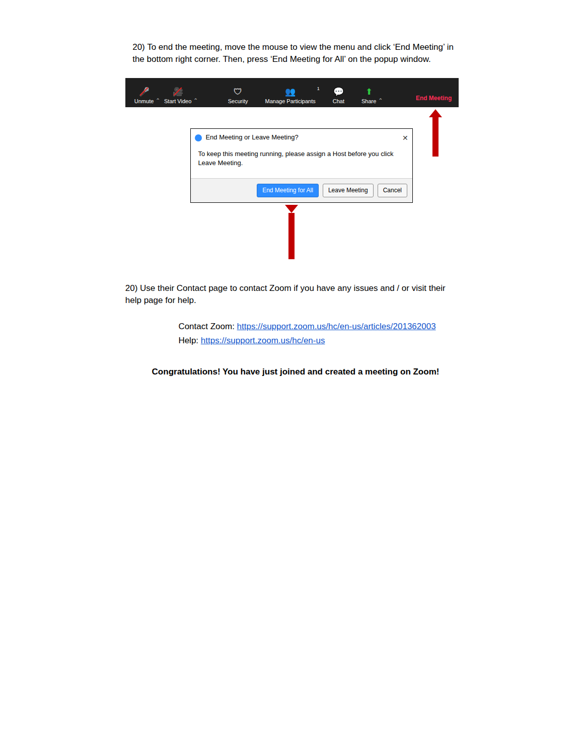20) To end the meeting, move the mouse to view the menu and click ‘End Meeting’ in the bottom right corner. Then, press ‘End Meeting for All’ on the popup window.
🎤 Unmute
^
🎥 Start Video
^
🛡 Security
👥1 Manage Participants
💬 Chat
⬆ Share
^
End Meeting
End Meeting or Leave Meeting? ✕
To keep this meeting running, please assign a Host before you click Leave Meeting.
End Meeting for All Leave Meeting Cancel
20) Use their Contact page to contact Zoom if you have any issues and / or visit their help page for help.
Contact Zoom: https://support.zoom.us/hc/en-us/articles/201362003
Help: https://support.zoom.us/hc/en-us
Congratulations! You have just joined and created a meeting on Zoom!